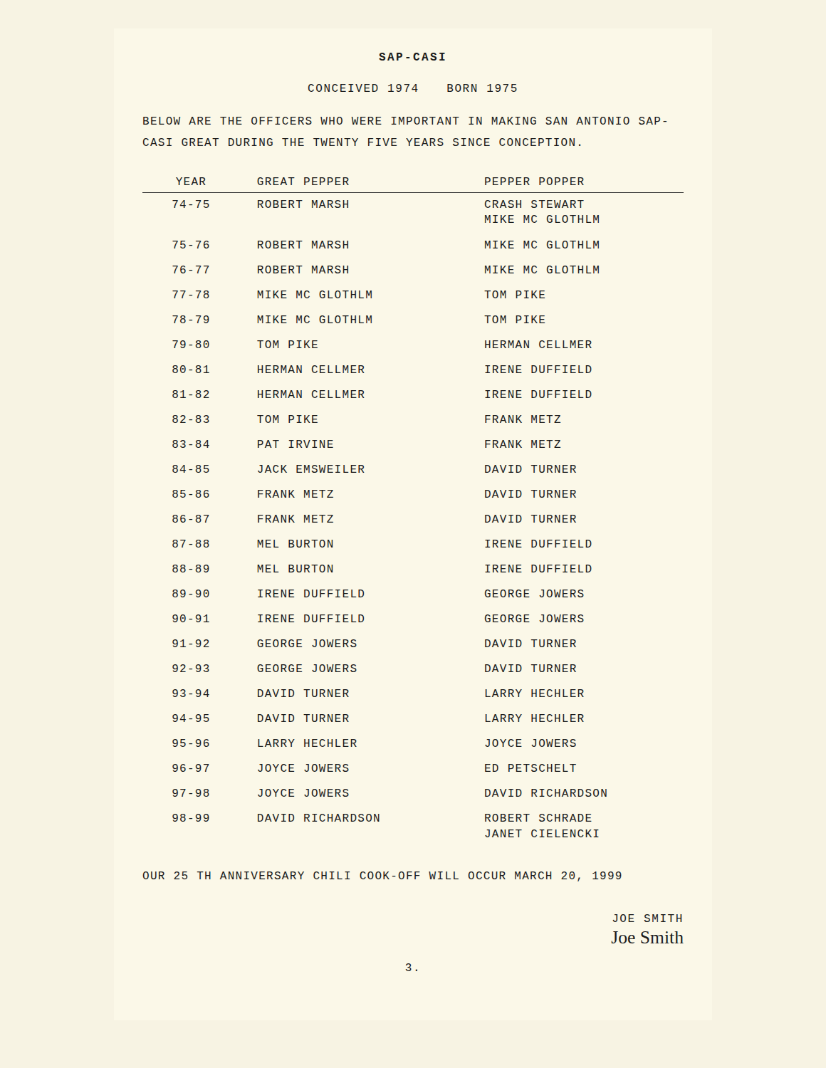SAP-CASI
CONCEIVED 1974 BORN 1975
BELOW ARE THE OFFICERS WHO WERE IMPORTANT IN MAKING SAN ANTONIO SAP-CASI GREAT DURING THE TWENTY FIVE YEARS SINCE CONCEPTION.
| YEAR | GREAT PEPPER | PEPPER POPPER |
| --- | --- | --- |
| 74-75 | ROBERT MARSH | CRASH STEWART MIKE MC GLOTHLM |
| 75-76 | ROBERT MARSH | MIKE MC GLOTHLM |
| 76-77 | ROBERT MARSH | MIKE MC GLOTHLM |
| 77-78 | MIKE MC GLOTHLM | TOM PIKE |
| 78-79 | MIKE MC GLOTHLM | TOM PIKE |
| 79-80 | TOM PIKE | HERMAN CELLMER |
| 80-81 | HERMAN CELLMER | IRENE DUFFIELD |
| 81-82 | HERMAN CELLMER | IRENE DUFFIELD |
| 82-83 | TOM PIKE | FRANK METZ |
| 83-84 | PAT IRVINE | FRANK METZ |
| 84-85 | JACK EMSWEILER | DAVID TURNER |
| 85-86 | FRANK METZ | DAVID TURNER |
| 86-87 | FRANK METZ | DAVID TURNER |
| 87-88 | MEL BURTON | IRENE DUFFIELD |
| 88-89 | MEL BURTON | IRENE DUFFIELD |
| 89-90 | IRENE DUFFIELD | GEORGE JOWERS |
| 90-91 | IRENE DUFFIELD | GEORGE JOWERS |
| 91-92 | GEORGE JOWERS | DAVID TURNER |
| 92-93 | GEORGE JOWERS | DAVID TURNER |
| 93-94 | DAVID TURNER | LARRY HECHLER |
| 94-95 | DAVID TURNER | LARRY HECHLER |
| 95-96 | LARRY HECHLER | JOYCE JOWERS |
| 96-97 | JOYCE JOWERS | ED PETSCHELT |
| 97-98 | JOYCE JOWERS | DAVID RICHARDSON |
| 98-99 | DAVID RICHARDSON | ROBERT SCHRADE JANET CIELENCKI |
OUR 25 TH ANNIVERSARY CHILI COOK-OFF WILL OCCUR MARCH 20, 1999
JOE SMITH
Joe Smith
3.